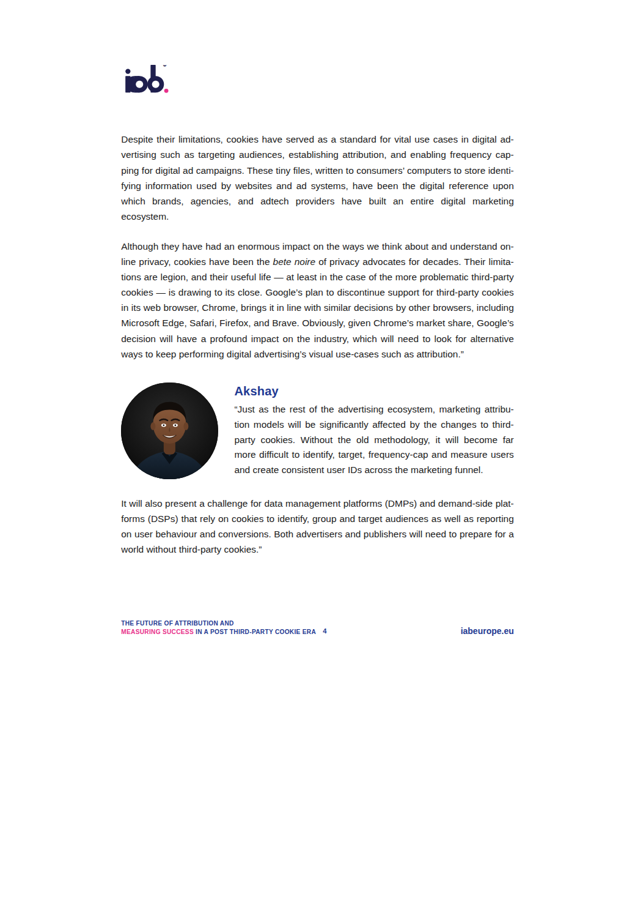europe
Despite their limitations, cookies have served as a standard for vital use cases in digital advertising such as targeting audiences, establishing attribution, and enabling frequency capping for digital ad campaigns. These tiny files, written to consumers’ computers to store identifying information used by websites and ad systems, have been the digital reference upon which brands, agencies, and adtech providers have built an entire digital marketing ecosystem.
Although they have had an enormous impact on the ways we think about and understand online privacy, cookies have been the bete noire of privacy advocates for decades. Their limitations are legion, and their useful life — at least in the case of the more problematic third-party cookies — is drawing to its close. Google’s plan to discontinue support for third-party cookies in its web browser, Chrome, brings it in line with similar decisions by other browsers, including Microsoft Edge, Safari, Firefox, and Brave. Obviously, given Chrome’s market share, Google’s decision will have a profound impact on the industry, which will need to look for alternative ways to keep performing digital advertising’s visual use-cases such as attribution.”
Akshay
“Just as the rest of the advertising ecosystem, marketing attribution models will be significantly affected by the changes to third-party cookies. Without the old methodology, it will become far more difficult to identify, target, frequency-cap and measure users and create consistent user IDs across the marketing funnel.
It will also present a challenge for data management platforms (DMPs) and demand-side platforms (DSPs) that rely on cookies to identify, group and target audiences as well as reporting on user behaviour and conversions. Both advertisers and publishers will need to prepare for a world without third-party cookies.”
THE FUTURE OF ATTRIBUTION AND
MEASURING SUCCESS IN A POST THIRD-PARTY COOKIE ERA
4
iabeurope.eu